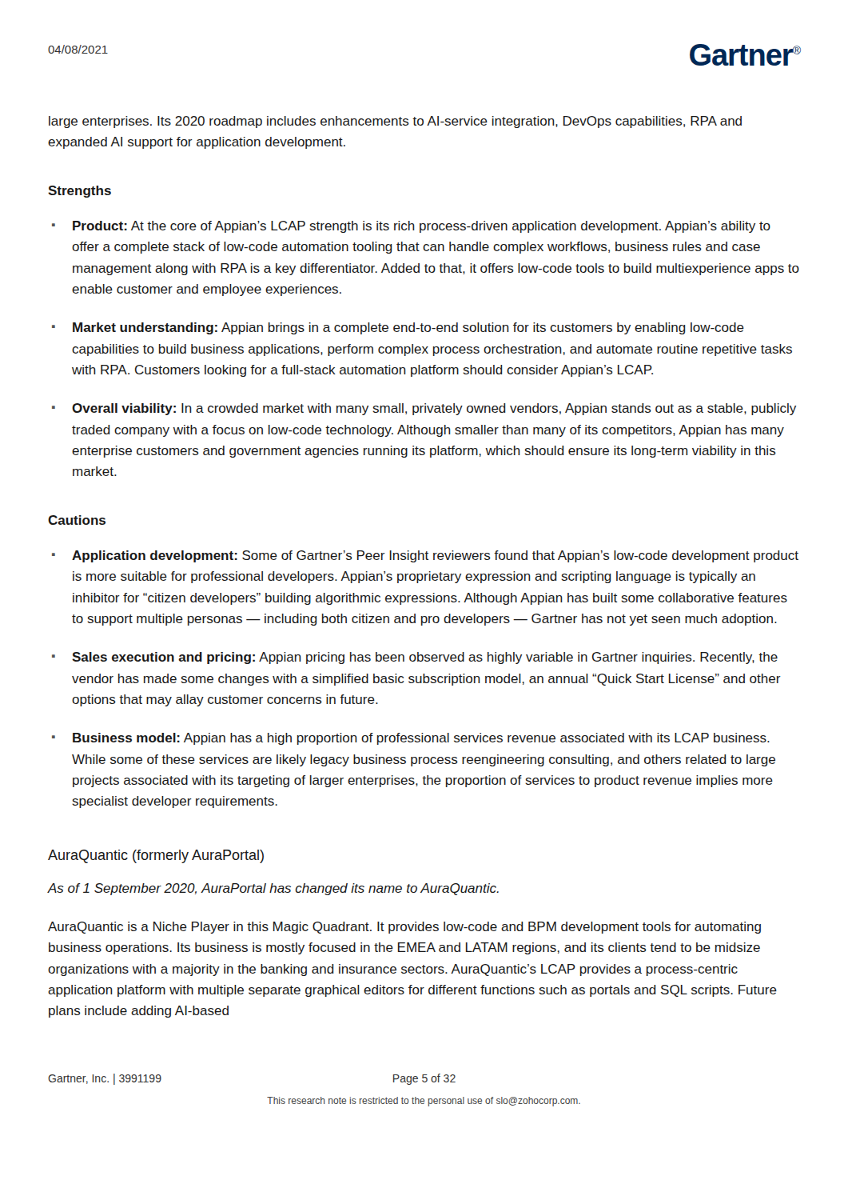04/08/2021
Gartner®
large enterprises. Its 2020 roadmap includes enhancements to AI-service integration, DevOps capabilities, RPA and expanded AI support for application development.
Strengths
Product: At the core of Appian’s LCAP strength is its rich process-driven application development. Appian’s ability to offer a complete stack of low-code automation tooling that can handle complex workflows, business rules and case management along with RPA is a key differentiator. Added to that, it offers low-code tools to build multiexperience apps to enable customer and employee experiences.
Market understanding: Appian brings in a complete end-to-end solution for its customers by enabling low-code capabilities to build business applications, perform complex process orchestration, and automate routine repetitive tasks with RPA. Customers looking for a full-stack automation platform should consider Appian’s LCAP.
Overall viability: In a crowded market with many small, privately owned vendors, Appian stands out as a stable, publicly traded company with a focus on low-code technology. Although smaller than many of its competitors, Appian has many enterprise customers and government agencies running its platform, which should ensure its long-term viability in this market.
Cautions
Application development: Some of Gartner’s Peer Insight reviewers found that Appian’s low-code development product is more suitable for professional developers. Appian’s proprietary expression and scripting language is typically an inhibitor for “citizen developers” building algorithmic expressions. Although Appian has built some collaborative features to support multiple personas — including both citizen and pro developers — Gartner has not yet seen much adoption.
Sales execution and pricing: Appian pricing has been observed as highly variable in Gartner inquiries. Recently, the vendor has made some changes with a simplified basic subscription model, an annual “Quick Start License” and other options that may allay customer concerns in future.
Business model: Appian has a high proportion of professional services revenue associated with its LCAP business. While some of these services are likely legacy business process reengineering consulting, and others related to large projects associated with its targeting of larger enterprises, the proportion of services to product revenue implies more specialist developer requirements.
AuraQuantic (formerly AuraPortal)
As of 1 September 2020, AuraPortal has changed its name to AuraQuantic.
AuraQuantic is a Niche Player in this Magic Quadrant. It provides low-code and BPM development tools for automating business operations. Its business is mostly focused in the EMEA and LATAM regions, and its clients tend to be midsize organizations with a majority in the banking and insurance sectors. AuraQuantic’s LCAP provides a process-centric application platform with multiple separate graphical editors for different functions such as portals and SQL scripts. Future plans include adding AI-based
Gartner, Inc. | 3991199
Page 5 of 32
This research note is restricted to the personal use of slo@zohocorp.com.